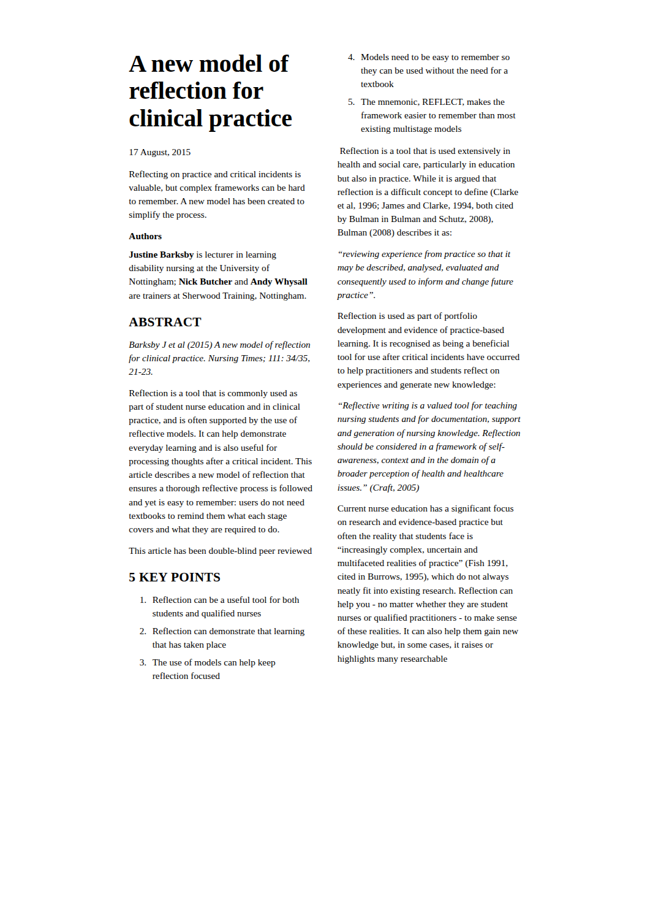A new model of reflection for clinical practice
17 August, 2015
Reflecting on practice and critical incidents is valuable, but complex frameworks can be hard to remember. A new model has been created to simplify the process.
Authors
Justine Barksby is lecturer in learning disability nursing at the University of Nottingham; Nick Butcher and Andy Whysall are trainers at Sherwood Training, Nottingham.
ABSTRACT
Barksby J et al (2015) A new model of reflection for clinical practice. Nursing Times; 111: 34/35, 21-23.
Reflection is a tool that is commonly used as part of student nurse education and in clinical practice, and is often supported by the use of reflective models. It can help demonstrate everyday learning and is also useful for processing thoughts after a critical incident. This article describes a new model of reflection that ensures a thorough reflective process is followed and yet is easy to remember: users do not need textbooks to remind them what each stage covers and what they are required to do.
This article has been double-blind peer reviewed
5 KEY POINTS
Reflection can be a useful tool for both students and qualified nurses
Reflection can demonstrate that learning that has taken place
The use of models can help keep reflection focused
Models need to be easy to remember so they can be used without the need for a textbook
The mnemonic, REFLECT, makes the framework easier to remember than most existing multistage models
Reflection is a tool that is used extensively in health and social care, particularly in education but also in practice. While it is argued that reflection is a difficult concept to define (Clarke et al, 1996; James and Clarke, 1994, both cited by Bulman in Bulman and Schutz, 2008), Bulman (2008) describes it as:
“reviewing experience from practice so that it may be described, analysed, evaluated and consequently used to inform and change future practice”.
Reflection is used as part of portfolio development and evidence of practice-based learning. It is recognised as being a beneficial tool for use after critical incidents have occurred to help practitioners and students reflect on experiences and generate new knowledge:
“Reflective writing is a valued tool for teaching nursing students and for documentation, support and generation of nursing knowledge. Reflection should be considered in a framework of self-awareness, context and in the domain of a broader perception of health and healthcare issues.” (Craft, 2005)
Current nurse education has a significant focus on research and evidence-based practice but often the reality that students face is “increasingly complex, uncertain and multifaceted realities of practice” (Fish 1991, cited in Burrows, 1995), which do not always neatly fit into existing research. Reflection can help you - no matter whether they are student nurses or qualified practitioners - to make sense of these realities. It can also help them gain new knowledge but, in some cases, it raises or highlights many researchable